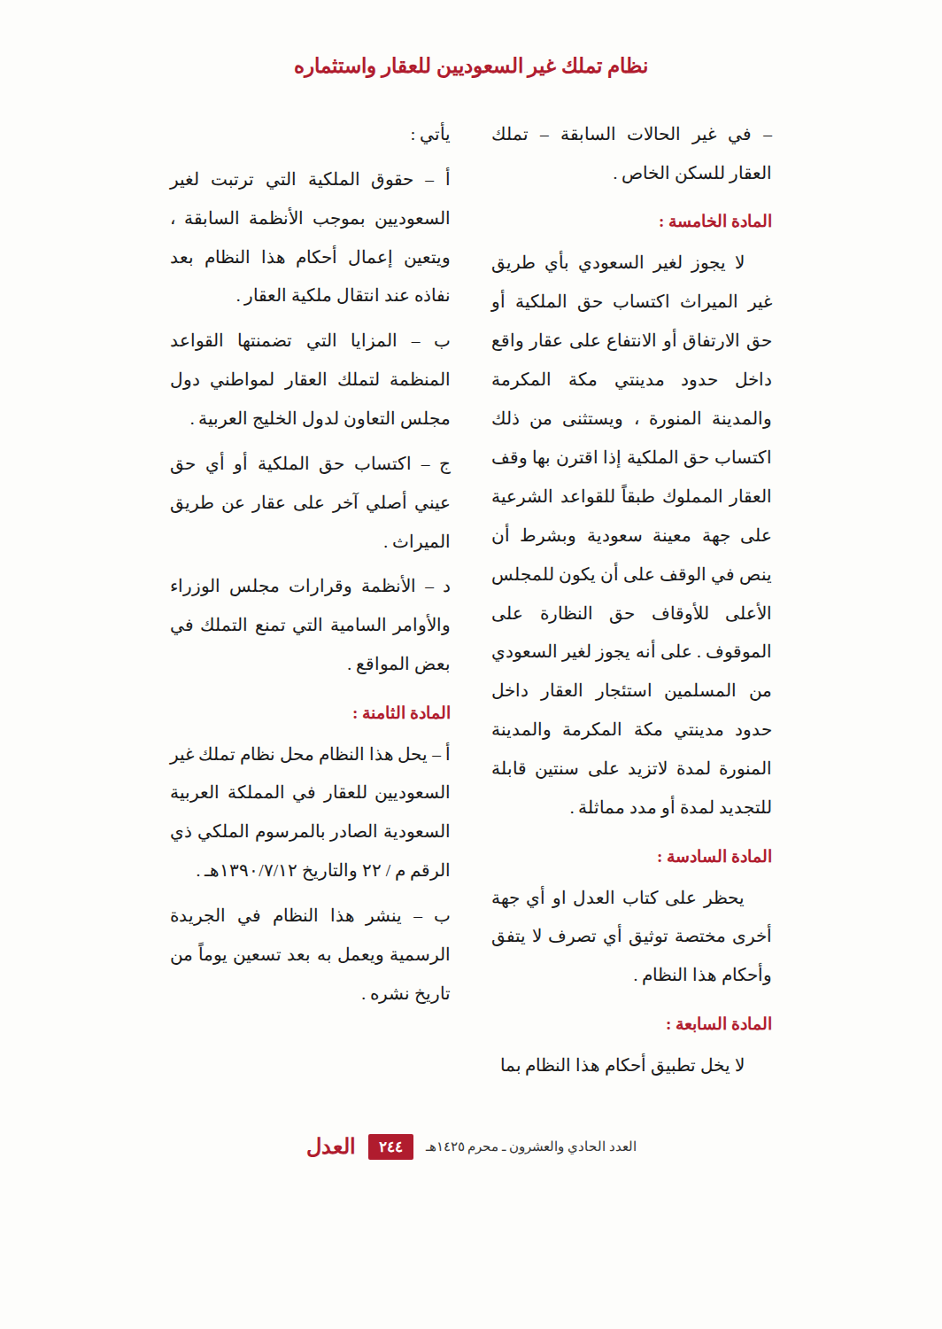نظام تملك غير السعوديين للعقار واستثماره
– في غير الحالات السابقة – تملك العقار للسكن الخاص .
المادة الخامسة :
لا يجوز لغير السعودي بأي طريق غير الميراث اكتساب حق الملكية أو حق الارتفاق أو الانتفاع على عقار واقع داخل حدود مدينتي مكة المكرمة والمدينة المنورة ، ويستثنى من ذلك اكتساب حق الملكية إذا اقترن بها وقف العقار المملوك طبقاً للقواعد الشرعية على جهة معينة سعودية وبشرط أن ينص في الوقف على أن يكون للمجلس الأعلى للأوقاف حق النظارة على الموقوف . على أنه يجوز لغير السعودي من المسلمين استئجار العقار داخل حدود مدينتي مكة المكرمة والمدينة المنورة لمدة لاتزيد على سنتين قابلة للتجديد لمدة أو مدد مماثلة .
المادة السادسة :
يحظر على كتاب العدل او أي جهة أخرى مختصة توثيق أي تصرف لا يتفق وأحكام هذا النظام .
المادة السابعة :
لا يخل تطبيق أحكام هذا النظام بما
يأتي :
أ – حقوق الملكية التي ترتبت لغير السعوديين بموجب الأنظمة السابقة ، ويتعين إعمال أحكام هذا النظام بعد نفاذه عند انتقال ملكية العقار .
ب – المزايا التي تضمنتها القواعد المنظمة لتملك العقار لمواطني دول مجلس التعاون لدول الخليج العربية .
ج – اكتساب حق الملكية أو أي حق عيني أصلي آخر على عقار عن طريق الميراث .
د – الأنظمة وقرارات مجلس الوزراء والأوامر السامية التي تمنع التملك في بعض المواقع .
المادة الثامنة :
أ – يحل هذا النظام محل نظام تملك غير السعوديين للعقار في المملكة العربية السعودية الصادر بالمرسوم الملكي ذي الرقم م / ٢٢ والتاريخ ١٣٩٠/٧/١٢هـ .
ب – ينشر هذا النظام في الجريدة الرسمية ويعمل به بعد تسعين يوماً من تاريخ نشره .
العدد الحادي والعشرون ـ محرم ١٤٢٥هـ ٢٤٤ العدل